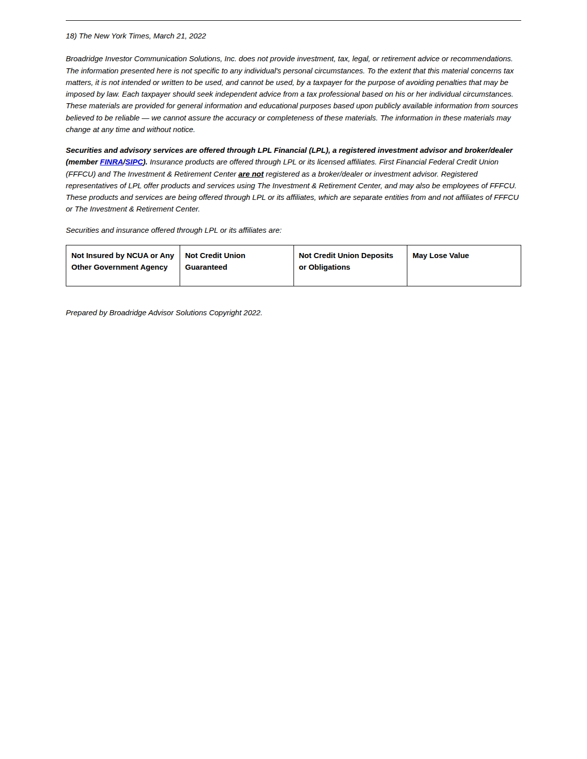18) The New York Times, March 21, 2022
Broadridge Investor Communication Solutions, Inc. does not provide investment, tax, legal, or retirement advice or recommendations. The information presented here is not specific to any individual's personal circumstances. To the extent that this material concerns tax matters, it is not intended or written to be used, and cannot be used, by a taxpayer for the purpose of avoiding penalties that may be imposed by law. Each taxpayer should seek independent advice from a tax professional based on his or her individual circumstances. These materials are provided for general information and educational purposes based upon publicly available information from sources believed to be reliable — we cannot assure the accuracy or completeness of these materials. The information in these materials may change at any time and without notice.
Securities and advisory services are offered through LPL Financial (LPL), a registered investment advisor and broker/dealer (member FINRA/SIPC). Insurance products are offered through LPL or its licensed affiliates. First Financial Federal Credit Union (FFFCU) and The Investment & Retirement Center are not registered as a broker/dealer or investment advisor. Registered representatives of LPL offer products and services using The Investment & Retirement Center, and may also be employees of FFFCU. These products and services are being offered through LPL or its affiliates, which are separate entities from and not affiliates of FFFCU or The Investment & Retirement Center.
Securities and insurance offered through LPL or its affiliates are:
| Not Insured by NCUA or Any Other Government Agency | Not Credit Union Guaranteed | Not Credit Union Deposits or Obligations | May Lose Value |
Prepared by Broadridge Advisor Solutions Copyright 2022.